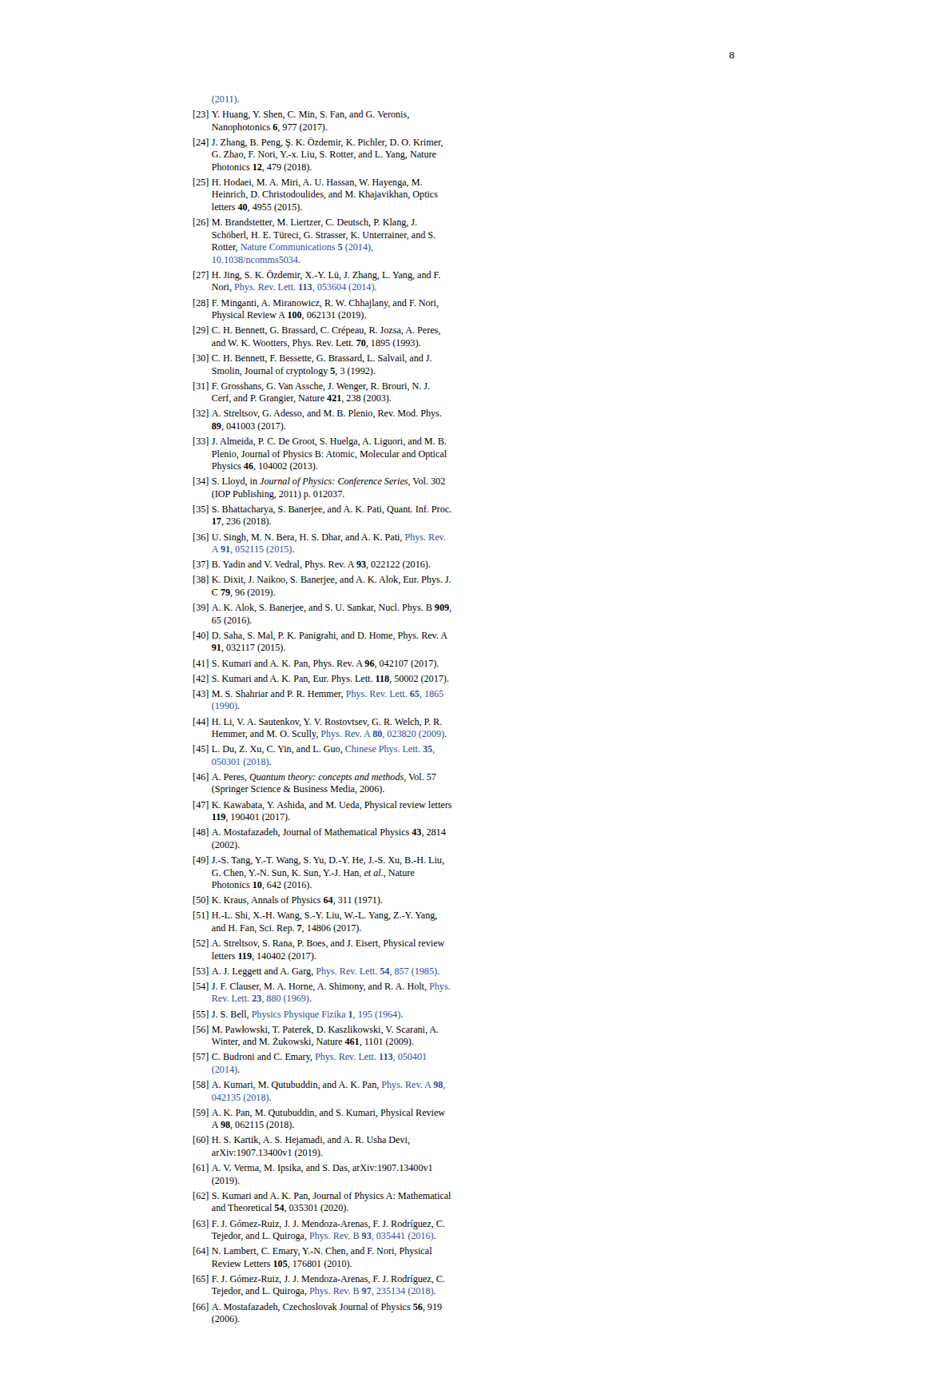8
(2011).
[23] Y. Huang, Y. Shen, C. Min, S. Fan, and G. Veronis, Nanophotonics 6, 977 (2017).
[24] J. Zhang, B. Peng, Ş. K. Özdemir, K. Pichler, D. O. Krimer, G. Zhao, F. Nori, Y.-x. Liu, S. Rotter, and L. Yang, Nature Photonics 12, 479 (2018).
[25] H. Hodaei, M. A. Miri, A. U. Hassan, W. Hayenga, M. Heinrich, D. Christodoulides, and M. Khajavikhan, Optics letters 40, 4955 (2015).
[26] M. Brandstetter, M. Liertzer, C. Deutsch, P. Klang, J. Schöberl, H. E. Türeci, G. Strasser, K. Unterrainer, and S. Rotter, Nature Communications 5 (2014), 10.1038/ncomms5034.
[27] H. Jing, S. K. Özdemir, X.-Y. Lü, J. Zhang, L. Yang, and F. Nori, Phys. Rev. Lett. 113, 053604 (2014).
[28] F. Minganti, A. Miranowicz, R. W. Chhajlany, and F. Nori, Physical Review A 100, 062131 (2019).
[29] C. H. Bennett, G. Brassard, C. Crépeau, R. Jozsa, A. Peres, and W. K. Wootters, Phys. Rev. Lett. 70, 1895 (1993).
[30] C. H. Bennett, F. Bessette, G. Brassard, L. Salvail, and J. Smolin, Journal of cryptology 5, 3 (1992).
[31] F. Grosshans, G. Van Assche, J. Wenger, R. Brouri, N. J. Cerf, and P. Grangier, Nature 421, 238 (2003).
[32] A. Streltsov, G. Adesso, and M. B. Plenio, Rev. Mod. Phys. 89, 041003 (2017).
[33] J. Almeida, P. C. De Groot, S. Huelga, A. Liguori, and M. B. Plenio, Journal of Physics B: Atomic, Molecular and Optical Physics 46, 104002 (2013).
[34] S. Lloyd, in Journal of Physics: Conference Series, Vol. 302 (IOP Publishing, 2011) p. 012037.
[35] S. Bhattacharya, S. Banerjee, and A. K. Pati, Quant. Inf. Proc. 17, 236 (2018).
[36] U. Singh, M. N. Bera, H. S. Dhar, and A. K. Pati, Phys. Rev. A 91, 052115 (2015).
[37] B. Yadin and V. Vedral, Phys. Rev. A 93, 022122 (2016).
[38] K. Dixit, J. Naikoo, S. Banerjee, and A. K. Alok, Eur. Phys. J. C 79, 96 (2019).
[39] A. K. Alok, S. Banerjee, and S. U. Sankar, Nucl. Phys. B 909, 65 (2016).
[40] D. Saha, S. Mal, P. K. Panigrahi, and D. Home, Phys. Rev. A 91, 032117 (2015).
[41] S. Kumari and A. K. Pan, Phys. Rev. A 96, 042107 (2017).
[42] S. Kumari and A. K. Pan, Eur. Phys. Lett. 118, 50002 (2017).
[43] M. S. Shahriar and P. R. Hemmer, Phys. Rev. Lett. 65, 1865 (1990).
[44] H. Li, V. A. Sautenkov, Y. V. Rostovtsev, G. R. Welch, P. R. Hemmer, and M. O. Scully, Phys. Rev. A 80, 023820 (2009).
[45] L. Du, Z. Xu, C. Yin, and L. Guo, Chinese Phys. Lett. 35, 050301 (2018).
[46] A. Peres, Quantum theory: concepts and methods, Vol. 57 (Springer Science & Business Media, 2006).
[47] K. Kawabata, Y. Ashida, and M. Ueda, Physical review letters 119, 190401 (2017).
[48] A. Mostafazadeh, Journal of Mathematical Physics 43, 2814 (2002).
[49] J.-S. Tang, Y.-T. Wang, S. Yu, D.-Y. He, J.-S. Xu, B.-H. Liu, G. Chen, Y.-N. Sun, K. Sun, Y.-J. Han, et al., Nature Photonics 10, 642 (2016).
[50] K. Kraus, Annals of Physics 64, 311 (1971).
[51] H.-L. Shi, X.-H. Wang, S.-Y. Liu, W.-L. Yang, Z.-Y. Yang, and H. Fan, Sci. Rep. 7, 14806 (2017).
[52] A. Streltsov, S. Rana, P. Boes, and J. Eisert, Physical review letters 119, 140402 (2017).
[53] A. J. Leggett and A. Garg, Phys. Rev. Lett. 54, 857 (1985).
[54] J. F. Clauser, M. A. Horne, A. Shimony, and R. A. Holt, Phys. Rev. Lett. 23, 880 (1969).
[55] J. S. Bell, Physics Physique Fizika 1, 195 (1964).
[56] M. Pawłowski, T. Paterek, D. Kaszlikowski, V. Scarani, A. Winter, and M. Żukowski, Nature 461, 1101 (2009).
[57] C. Budroni and C. Emary, Phys. Rev. Lett. 113, 050401 (2014).
[58] A. Kumari, M. Qutubuddin, and A. K. Pan, Phys. Rev. A 98, 042135 (2018).
[59] A. K. Pan, M. Qutubuddin, and S. Kumari, Physical Review A 98, 062115 (2018).
[60] H. S. Kartik, A. S. Hejamadi, and A. R. Usha Devi, arXiv:1907.13400v1 (2019).
[61] A. V. Verma, M. Ipsika, and S. Das, arXiv:1907.13400v1 (2019).
[62] S. Kumari and A. K. Pan, Journal of Physics A: Mathematical and Theoretical 54, 035301 (2020).
[63] F. J. Gómez-Ruiz, J. J. Mendoza-Arenas, F. J. Rodríguez, C. Tejedor, and L. Quiroga, Phys. Rev. B 93, 035441 (2016).
[64] N. Lambert, C. Emary, Y.-N. Chen, and F. Nori, Physical Review Letters 105, 176801 (2010).
[65] F. J. Gómez-Ruiz, J. J. Mendoza-Arenas, F. J. Rodríguez, C. Tejedor, and L. Quiroga, Phys. Rev. B 97, 235134 (2018).
[66] A. Mostafazadeh, Czechoslovak Journal of Physics 56, 919 (2006).